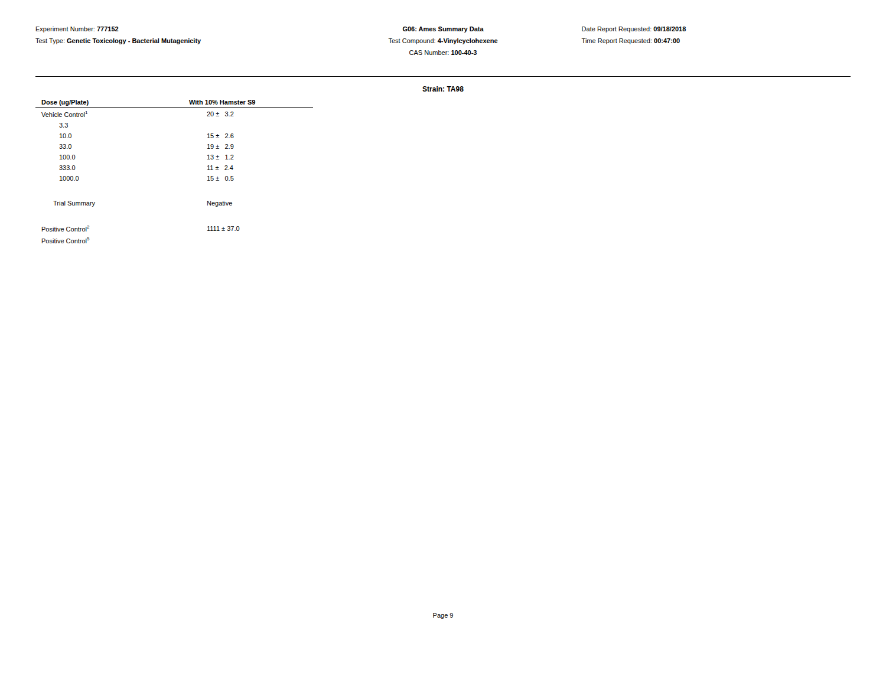Experiment Number: 777152
Test Type: Genetic Toxicology - Bacterial Mutagenicity
G06: Ames Summary Data
Test Compound: 4-Vinylcyclohexene
CAS Number: 100-40-3
Date Report Requested: 09/18/2018
Time Report Requested: 00:47:00
Strain: TA98
| Dose (ug/Plate) | With 10% Hamster S9 |
| --- | --- |
| Vehicle Control 1 | 20 ± 3.2 |
| 3.3 | |
| 10.0 | 15 ± 2.6 |
| 33.0 | 19 ± 2.9 |
| 100.0 | 13 ± 1.2 |
| 333.0 | 11 ± 2.4 |
| 1000.0 | 15 ± 0.5 |
| Trial Summary | Negative |
| Positive Control 2 | 1111 ± 37.0 |
| Positive Control 5 | |
Page 9